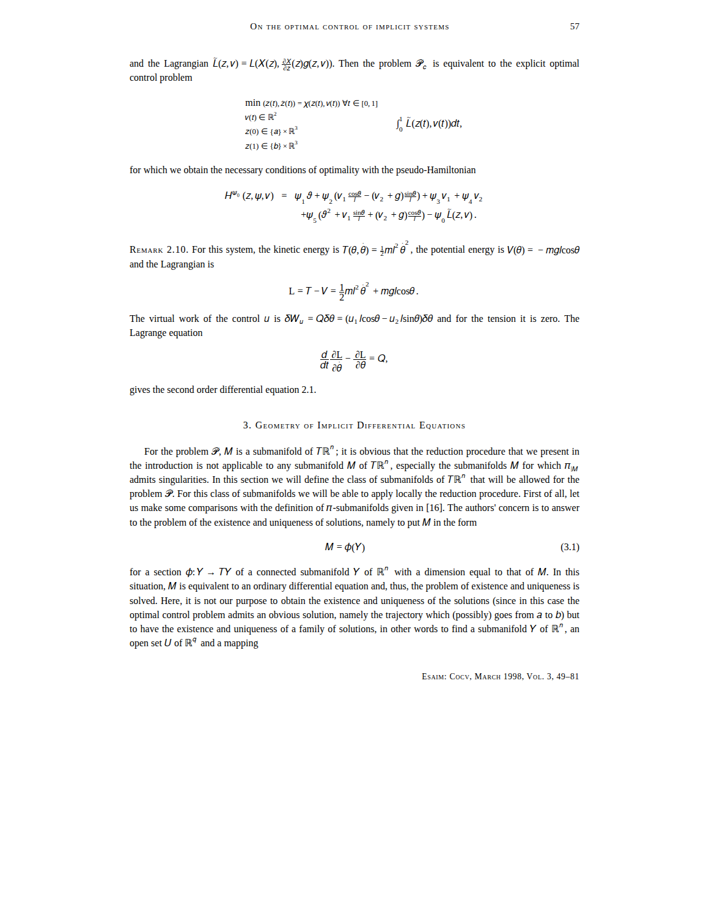On the optimal control of implicit systems 57
and the Lagrangian L~(z,v)=L(X(z),∂X∂z(z)g(z,v)). Then the problem 𝒫c is equivalent to the explicit optimal control problem
min (z(t),z˙(t))=χ(z(t),v(t))∀t∈[0,1]
v(t)∈ℝ2
z(0)∈{a}×ℝ3
z(1)∈{b}×ℝ3 ∫01L~(z(t),v(t))dt,
for which we obtain the necessary conditions of optimality with the pseudo-Hamiltonian
Hψ0(z,ψ,v) = ψ1ϑ+ψ2(v1cosθl−(v2+g)sinθl)+ψ3v1+ψ4v2 +ψ5(ϑ2+v1sinθl+(v2+g)cosθl)−ψ0L~(z,v).
Remark 2.10. For this system, the kinetic energy is T(θ,θ˙)=12ml2θ˙2, the potential energy is V(θ)=−mglcosθ and the Lagrangian is
L=T−V=12ml2θ˙2+mglcosθ.
The virtual work of the control u is δWu=Qδθ=(u1lcosθ−u2lsinθ)δθ and for the tension it is zero. The Lagrange equation
ddt∂L∂θ˙−∂L∂θ=Q,
gives the second order differential equation 2.1.
3. Geometry of Implicit Differential Equations
For the problem 𝒫, M is a submanifold of Tℝn; it is obvious that the reduction procedure that we present in the introduction is not applicable to any submanifold M of Tℝn, especially the submanifolds M for which π|M admits singularities. In this section we will define the class of submanifolds of Tℝn that will be allowed for the problem 𝒫. For this class of submanifolds we will be able to apply locally the reduction procedure. First of all, let us make some comparisons with the definition of π-submanifolds given in [16]. The authors' concern is to answer to the problem of the existence and uniqueness of solutions, namely to put M in the form
(3.1) M=ϕ(Y)
for a section ϕ:Y→TY of a connected submanifold Y of ℝn with a dimension equal to that of M. In this situation, M is equivalent to an ordinary differential equation and, thus, the problem of existence and uniqueness is solved. Here, it is not our purpose to obtain the existence and uniqueness of the solutions (since in this case the optimal control problem admits an obvious solution, namely the trajectory which (possibly) goes from a to b) but to have the existence and uniqueness of a family of solutions, in other words to find a submanifold Y of ℝn, an open set U of ℝq and a mapping
Esaim: Cocv, March 1998, Vol. 3, 49–81